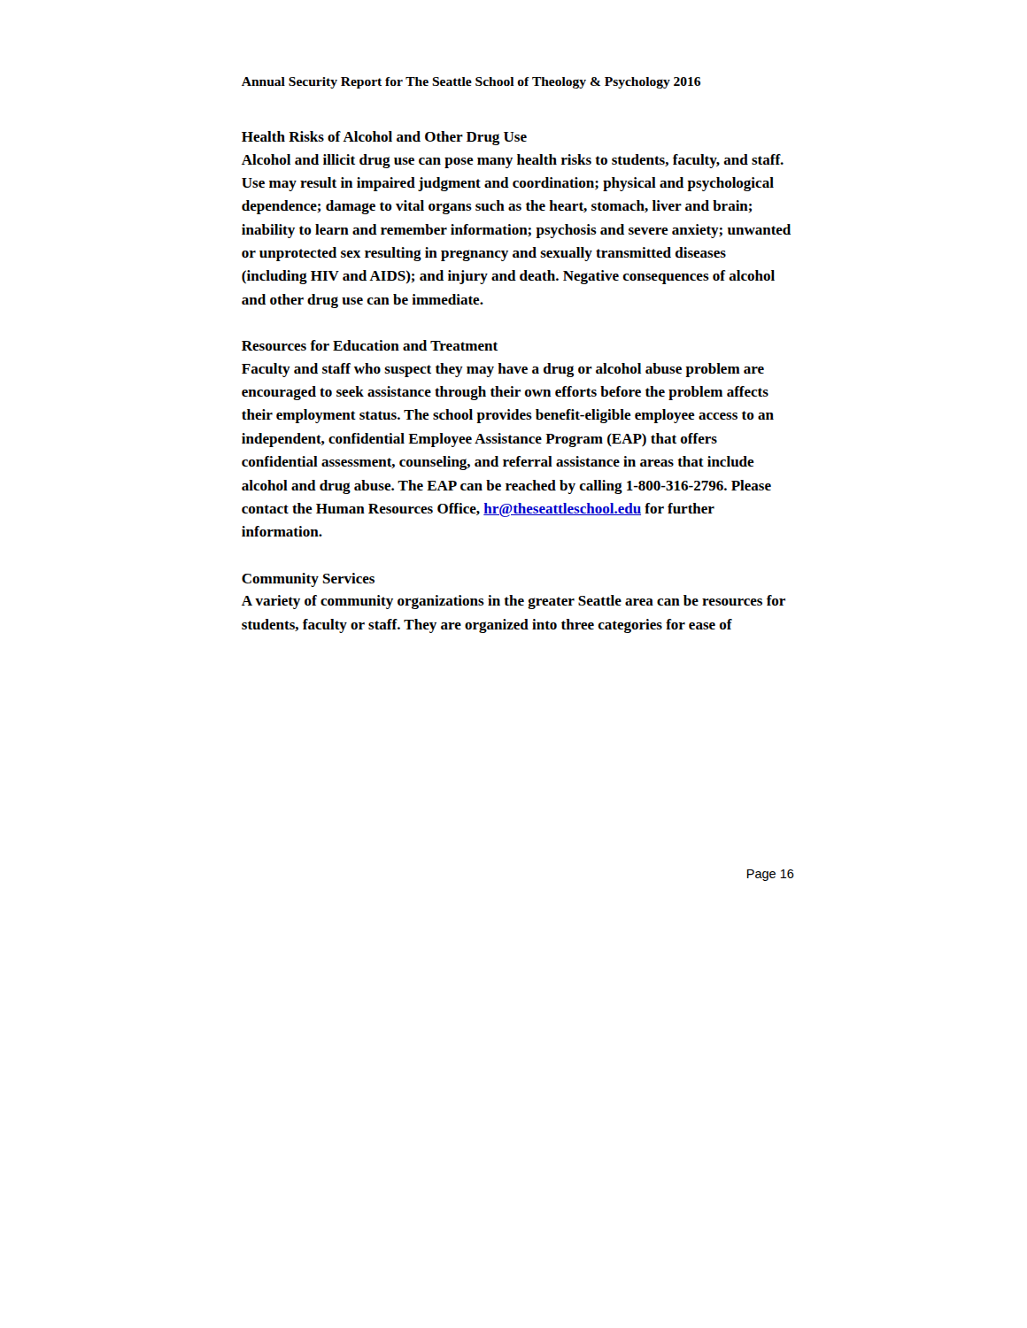Annual Security Report for The Seattle School of Theology & Psychology 2016
Health Risks of Alcohol and Other Drug Use
Alcohol and illicit drug use can pose many health risks to students, faculty, and staff. Use may result in impaired judgment and coordination; physical and psychological dependence; damage to vital organs such as the heart, stomach, liver and brain; inability to learn and remember information; psychosis and severe anxiety; unwanted or unprotected sex resulting in pregnancy and sexually transmitted diseases (including HIV and AIDS); and injury and death. Negative consequences of alcohol and other drug use can be immediate.
Resources for Education and Treatment
Faculty and staff who suspect they may have a drug or alcohol abuse problem are encouraged to seek assistance through their own efforts before the problem affects their employment status. The school provides benefit-eligible employee access to an independent, confidential Employee Assistance Program (EAP) that offers confidential assessment, counseling, and referral assistance in areas that include alcohol and drug abuse. The EAP can be reached by calling 1-800-316-2796. Please contact the Human Resources Office, hr@theseattleschool.edu for further information.
Community Services
A variety of community organizations in the greater Seattle area can be resources for students, faculty or staff. They are organized into three categories for ease of
Page 16